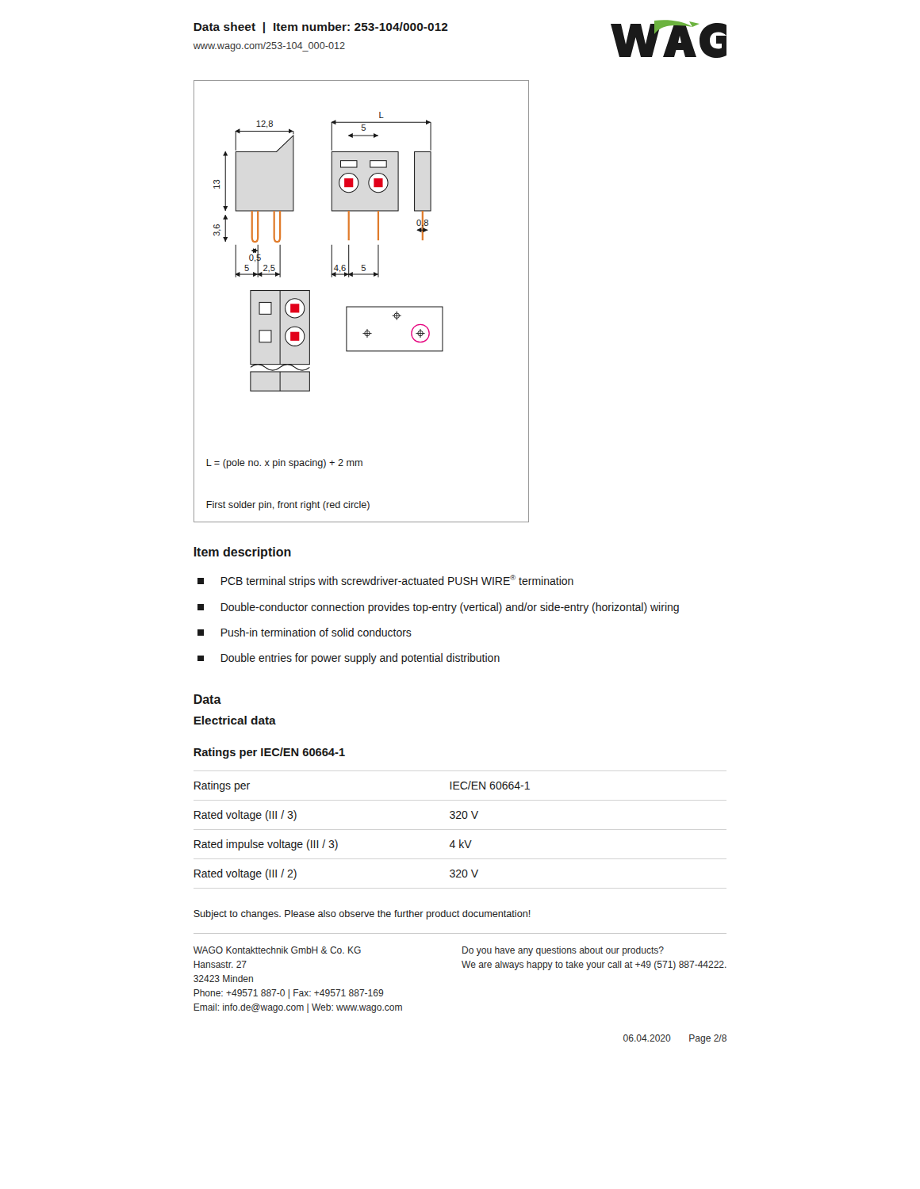Data sheet | Item number: 253-104/000-012
www.wago.com/253-104_000-012
12,8 13 3,6 0,5 5 2,5 L 5 0,8 4,6 5
L = (pole no. x pin spacing) + 2 mm
First solder pin, front right (red circle)
Item description
PCB terminal strips with screwdriver-actuated PUSH WIRE® termination
Double-conductor connection provides top-entry (vertical) and/or side-entry (horizontal) wiring
Push-in termination of solid conductors
Double entries for power supply and potential distribution
Data
Electrical data
Ratings per IEC/EN 60664-1
| Ratings per | IEC/EN 60664-1 |
| Rated voltage (III / 3) | 320 V |
| Rated impulse voltage (III / 3) | 4 kV |
| Rated voltage (III / 2) | 320 V |
Subject to changes. Please also observe the further product documentation!
WAGO Kontakttechnik GmbH & Co. KG
Hansastr. 27
32423 Minden
Phone: +49571 887-0 | Fax: +49571 887-169
Email: info.de@wago.com | Web: www.wago.com
Do you have any questions about our products?
We are always happy to take your call at +49 (571) 887-44222.
06.04.2020 Page 2/8